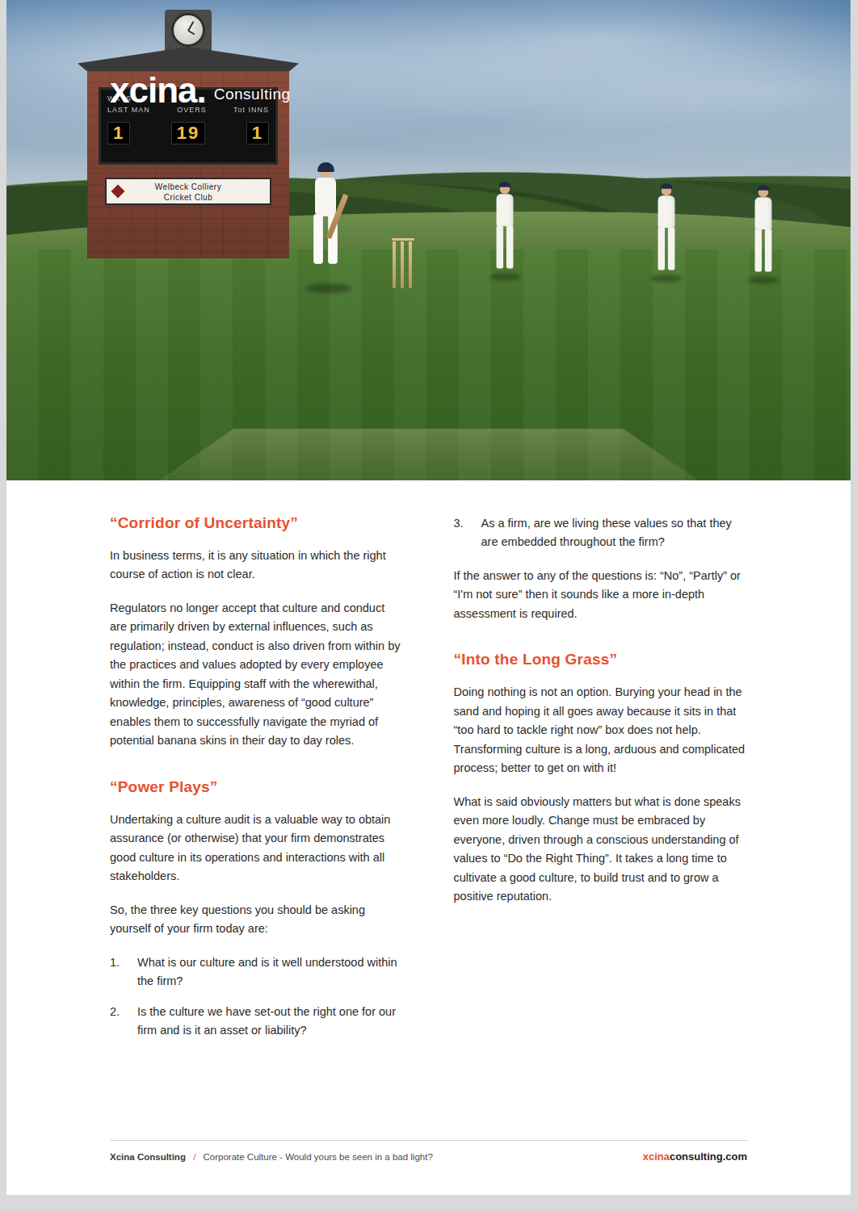WKTS
LAST MAN OVERS Tot INNS
1191
Welbeck Colliery
Cricket Club
xcina. Consulting
“Corridor of Uncertainty”
In business terms, it is any situation in which the right course of action is not clear.
Regulators no longer accept that culture and conduct are primarily driven by external influences, such as regulation; instead, conduct is also driven from within by the practices and values adopted by every employee within the firm. Equipping staff with the wherewithal, knowledge, principles, awareness of “good culture” enables them to successfully navigate the myriad of potential banana skins in their day to day roles.
“Power Plays”
Undertaking a culture audit is a valuable way to obtain assurance (or otherwise) that your firm demonstrates good culture in its operations and interactions with all stakeholders.
So, the three key questions you should be asking yourself of your firm today are:
What is our culture and is it well understood within the firm?
Is the culture we have set-out the right one for our firm and is it an asset or liability?
As a firm, are we living these values so that they are embedded throughout the firm?
If the answer to any of the questions is: “No”, “Partly” or “I'm not sure” then it sounds like a more in-depth assessment is required.
“Into the Long Grass”
Doing nothing is not an option. Burying your head in the sand and hoping it all goes away because it sits in that “too hard to tackle right now” box does not help. Transforming culture is a long, arduous and complicated process; better to get on with it!
What is said obviously matters but what is done speaks even more loudly. Change must be embraced by everyone, driven through a conscious understanding of values to “Do the Right Thing”. It takes a long time to cultivate a good culture, to build trust and to grow a positive reputation.
Xcina Consulting / Corporate Culture - Would yours be seen in a bad light?
xcina consulting.com